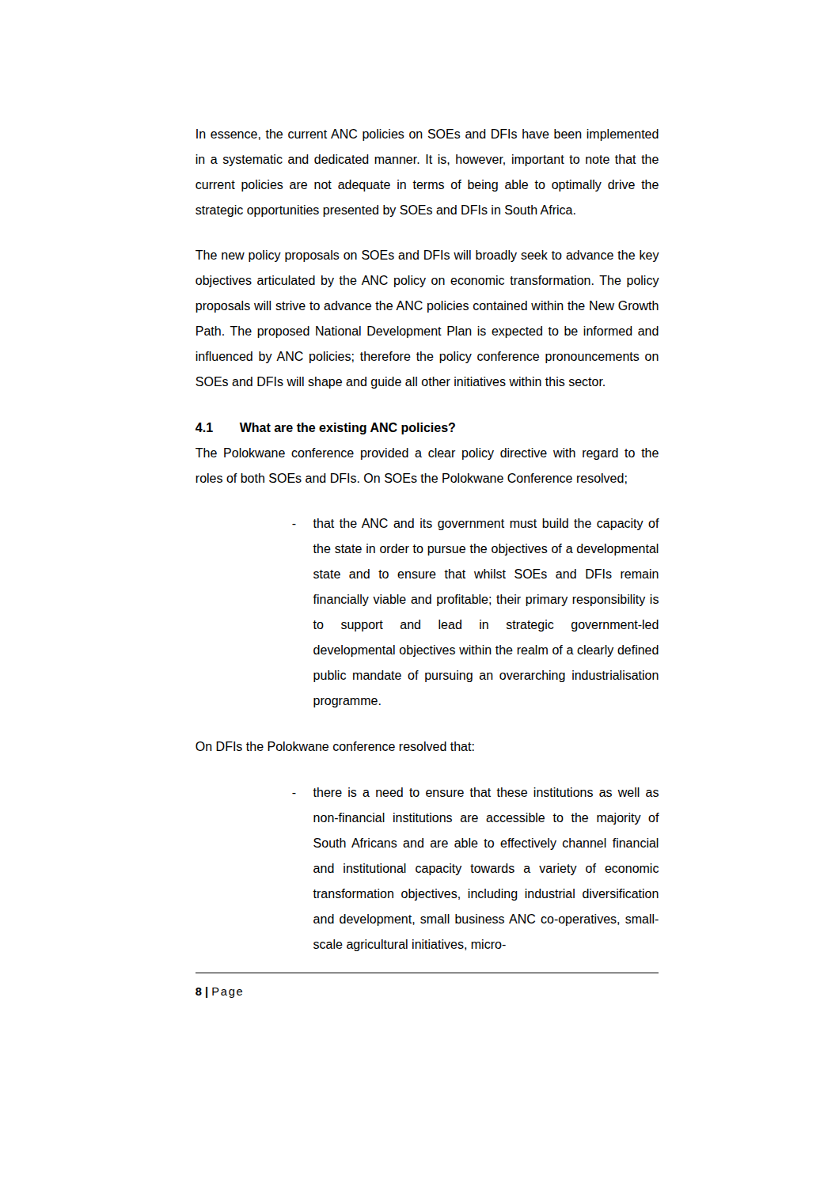In essence, the current ANC policies on SOEs and DFIs have been implemented in a systematic and dedicated manner. It is, however, important to note that the current policies are not adequate in terms of being able to optimally drive the strategic opportunities presented by SOEs and DFIs in South Africa.
The new policy proposals on SOEs and DFIs will broadly seek to advance the key objectives articulated by the ANC policy on economic transformation. The policy proposals will strive to advance the ANC policies contained within the New Growth Path. The proposed National Development Plan is expected to be informed and influenced by ANC policies; therefore the policy conference pronouncements on SOEs and DFIs will shape and guide all other initiatives within this sector.
4.1
What are the existing ANC policies?
The Polokwane conference provided a clear policy directive with regard to the roles of both SOEs and DFIs. On SOEs the Polokwane Conference resolved;
that the ANC and its government must build the capacity of the state in order to pursue the objectives of a developmental state and to ensure that whilst SOEs and DFIs remain financially viable and profitable; their primary responsibility is to support and lead in strategic government-led developmental objectives within the realm of a clearly defined public mandate of pursuing an overarching industrialisation programme.
On DFIs the Polokwane conference resolved that:
there is a need to ensure that these institutions as well as non-financial institutions are accessible to the majority of South Africans and are able to effectively channel financial and institutional capacity towards a variety of economic transformation objectives, including industrial diversification and development, small business ANC co-operatives, small-scale agricultural initiatives, micro-
8 | Page